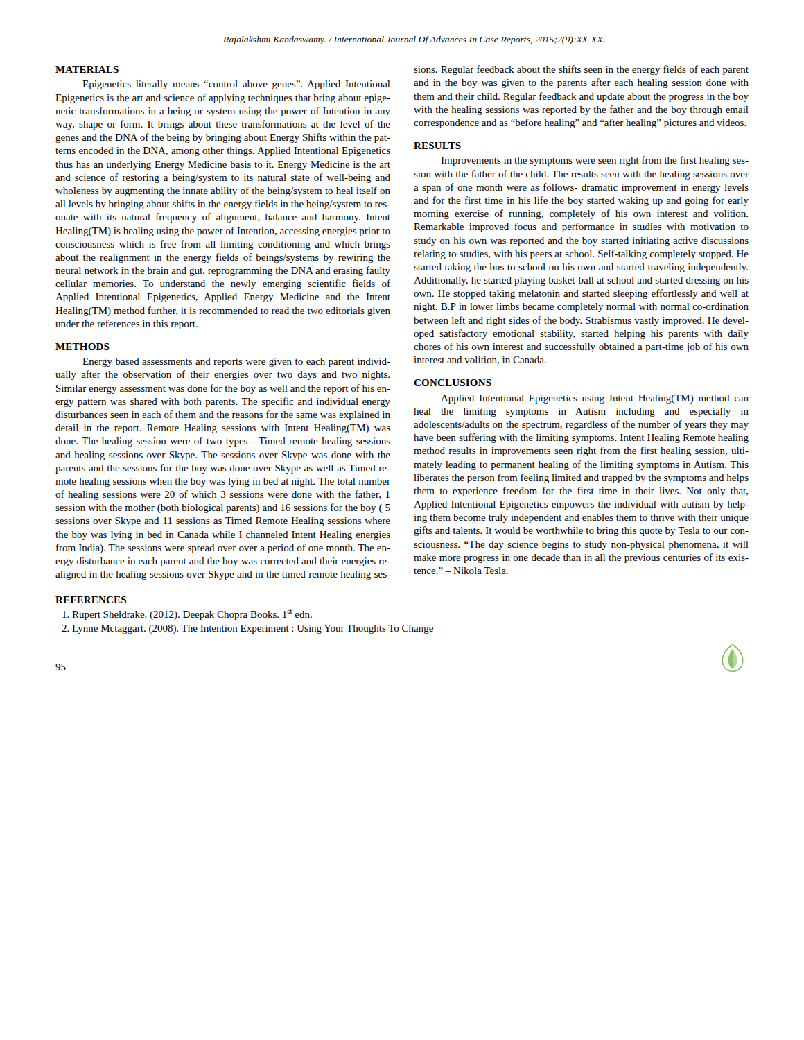Rajalakshmi Kandaswamy. / International Journal Of Advances In Case Reports, 2015;2(9):XX-XX.
MATERIALS
Epigenetics literally means “control above genes”. Applied Intentional Epigenetics is the art and science of applying techniques that bring about epigenetic transformations in a being or system using the power of Intention in any way, shape or form. It brings about these transformations at the level of the genes and the DNA of the being by bringing about Energy Shifts within the patterns encoded in the DNA, among other things. Applied Intentional Epigenetics thus has an underlying Energy Medicine basis to it. Energy Medicine is the art and science of restoring a being/system to its natural state of well-being and wholeness by augmenting the innate ability of the being/system to heal itself on all levels by bringing about shifts in the energy fields in the being/system to resonate with its natural frequency of alignment, balance and harmony. Intent Healing(TM) is healing using the power of Intention, accessing energies prior to consciousness which is free from all limiting conditioning and which brings about the realignment in the energy fields of beings/systems by rewiring the neural network in the brain and gut, reprogramming the DNA and erasing faulty cellular memories. To understand the newly emerging scientific fields of Applied Intentional Epigenetics, Applied Energy Medicine and the Intent Healing(TM) method further, it is recommended to read the two editorials given under the references in this report.
METHODS
Energy based assessments and reports were given to each parent individually after the observation of their energies over two days and two nights. Similar energy assessment was done for the boy as well and the report of his energy pattern was shared with both parents. The specific and individual energy disturbances seen in each of them and the reasons for the same was explained in detail in the report. Remote Healing sessions with Intent Healing(TM) was done. The healing session were of two types - Timed remote healing sessions and healing sessions over Skype. The sessions over Skype was done with the parents and the sessions for the boy was done over Skype as well as Timed remote healing sessions when the boy was lying in bed at night. The total number of healing sessions were 20 of which 3 sessions were done with the father, 1 session with the mother (both biological parents) and 16 sessions for the boy ( 5 sessions over Skype and 11 sessions as Timed Remote Healing sessions where the boy was lying in bed in Canada while I channeled Intent Healing energies from India). The sessions were spread over over a period of one month. The energy disturbance in each parent and the boy was corrected and their energies re-aligned in the healing sessions over Skype and in the timed remote healing sessions. Regular feedback about the shifts seen in the energy fields of each parent and in the boy was given to the parents after each healing session done with them and their child. Regular feedback and update about the progress in the boy with the healing sessions was reported by the father and the boy through email correspondence and as “before healing” and “after healing” pictures and videos.
RESULTS
Improvements in the symptoms were seen right from the first healing session with the father of the child. The results seen with the healing sessions over a span of one month were as follows- dramatic improvement in energy levels and for the first time in his life the boy started waking up and going for early morning exercise of running, completely of his own interest and volition. Remarkable improved focus and performance in studies with motivation to study on his own was reported and the boy started initiating active discussions relating to studies, with his peers at school. Self-talking completely stopped. He started taking the bus to school on his own and started traveling independently. Additionally, he started playing basket-ball at school and started dressing on his own. He stopped taking melatonin and started sleeping effortlessly and well at night. B.P in lower limbs became completely normal with normal co-ordination between left and right sides of the body. Strabismus vastly improved. He developed satisfactory emotional stability, started helping his parents with daily chores of his own interest and successfully obtained a part-time job of his own interest and volition, in Canada.
CONCLUSIONS
Applied Intentional Epigenetics using Intent Healing(TM) method can heal the limiting symptoms in Autism including and especially in adolescents/adults on the spectrum, regardless of the number of years they may have been suffering with the limiting symptoms. Intent Healing Remote healing method results in improvements seen right from the first healing session, ultimately leading to permanent healing of the limiting symptoms in Autism. This liberates the person from feeling limited and trapped by the symptoms and helps them to experience freedom for the first time in their lives. Not only that, Applied Intentional Epigenetics empowers the individual with autism by helping them become truly independent and enables them to thrive with their unique gifts and talents. It would be worthwhile to bring this quote by Tesla to our consciousness. “The day science begins to study non-physical phenomena, it will make more progress in one decade than in all the previous centuries of its existence.” – Nikola Tesla.
REFERENCES
Rupert Sheldrake. (2012). Deepak Chopra Books. 1st edn.
Lynne Mctaggart. (2008). The Intention Experiment : Using Your Thoughts To Change
95